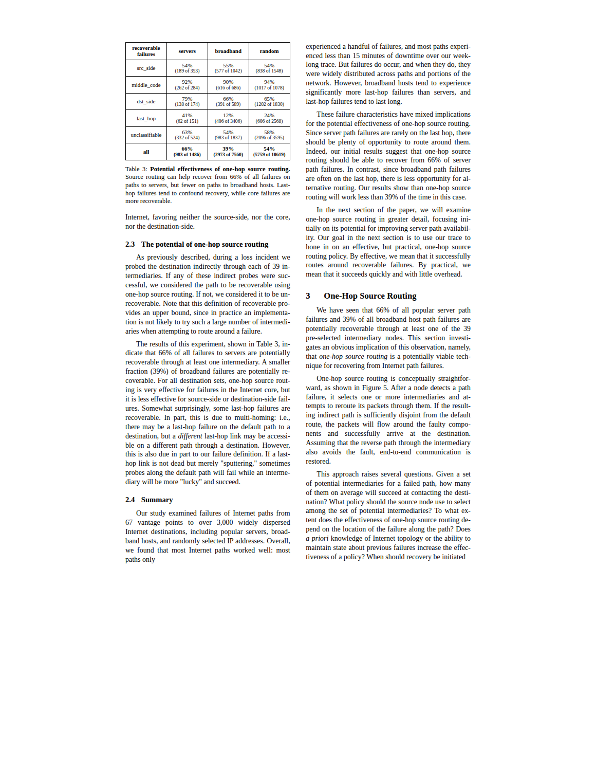| recoverable failures | servers | broadband | random |
| --- | --- | --- | --- |
| src_side | 54% (189 of 353) | 55% (577 of 1042) | 54% (838 of 1548) |
| middle_code | 92% (262 of 284) | 90% (616 of 686) | 94% (1017 of 1078) |
| dst_side | 79% (138 of 174) | 66% (391 of 589) | 65% (1202 of 1830) |
| last_hop | 41% (62 of 151) | 12% (406 of 3406) | 24% (606 of 2568) |
| unclassifiable | 63% (332 of 524) | 54% (983 of 1837) | 58% (2096 of 3595) |
| all | 66% (983 of 1486) | 39% (2973 of 7560) | 54% (5759 of 10619) |
Table 3: Potential effectiveness of one-hop source routing. Source routing can help recover from 66% of all failures on paths to servers, but fewer on paths to broadband hosts. Last-hop failures tend to confound recovery, while core failures are more recoverable.
Internet, favoring neither the source-side, nor the core, nor the destination-side.
2.3 The potential of one-hop source routing
As previously described, during a loss incident we probed the destination indirectly through each of 39 intermediaries. If any of these indirect probes were successful, we considered the path to be recoverable using one-hop source routing. If not, we considered it to be unrecoverable. Note that this definition of recoverable provides an upper bound, since in practice an implementation is not likely to try such a large number of intermediaries when attempting to route around a failure.
The results of this experiment, shown in Table 3, indicate that 66% of all failures to servers are potentially recoverable through at least one intermediary. A smaller fraction (39%) of broadband failures are potentially recoverable. For all destination sets, one-hop source routing is very effective for failures in the Internet core, but it is less effective for source-side or destination-side failures. Somewhat surprisingly, some last-hop failures are recoverable. In part, this is due to multi-homing: i.e., there may be a last-hop failure on the default path to a destination, but a different last-hop link may be accessible on a different path through a destination. However, this is also due in part to our failure definition. If a last-hop link is not dead but merely "sputtering," sometimes probes along the default path will fail while an intermediary will be more "lucky" and succeed.
2.4 Summary
Our study examined failures of Internet paths from 67 vantage points to over 3,000 widely dispersed Internet destinations, including popular servers, broadband hosts, and randomly selected IP addresses. Overall, we found that most Internet paths worked well: most paths only
experienced a handful of failures, and most paths experienced less than 15 minutes of downtime over our week-long trace. But failures do occur, and when they do, they were widely distributed across paths and portions of the network. However, broadband hosts tend to experience significantly more last-hop failures than servers, and last-hop failures tend to last long.
These failure characteristics have mixed implications for the potential effectiveness of one-hop source routing. Since server path failures are rarely on the last hop, there should be plenty of opportunity to route around them. Indeed, our initial results suggest that one-hop source routing should be able to recover from 66% of server path failures. In contrast, since broadband path failures are often on the last hop, there is less opportunity for alternative routing. Our results show than one-hop source routing will work less than 39% of the time in this case.
In the next section of the paper, we will examine one-hop source routing in greater detail, focusing initially on its potential for improving server path availability. Our goal in the next section is to use our trace to hone in on an effective, but practical, one-hop source routing policy. By effective, we mean that it successfully routes around recoverable failures. By practical, we mean that it succeeds quickly and with little overhead.
3 One-Hop Source Routing
We have seen that 66% of all popular server path failures and 39% of all broadband host path failures are potentially recoverable through at least one of the 39 pre-selected intermediary nodes. This section investigates an obvious implication of this observation, namely, that one-hop source routing is a potentially viable technique for recovering from Internet path failures.
One-hop source routing is conceptually straightforward, as shown in Figure 5. After a node detects a path failure, it selects one or more intermediaries and attempts to reroute its packets through them. If the resulting indirect path is sufficiently disjoint from the default route, the packets will flow around the faulty components and successfully arrive at the destination. Assuming that the reverse path through the intermediary also avoids the fault, end-to-end communication is restored.
This approach raises several questions. Given a set of potential intermediaries for a failed path, how many of them on average will succeed at contacting the destination? What policy should the source node use to select among the set of potential intermediaries? To what extent does the effectiveness of one-hop source routing depend on the location of the failure along the path? Does a priori knowledge of Internet topology or the ability to maintain state about previous failures increase the effectiveness of a policy? When should recovery be initiated